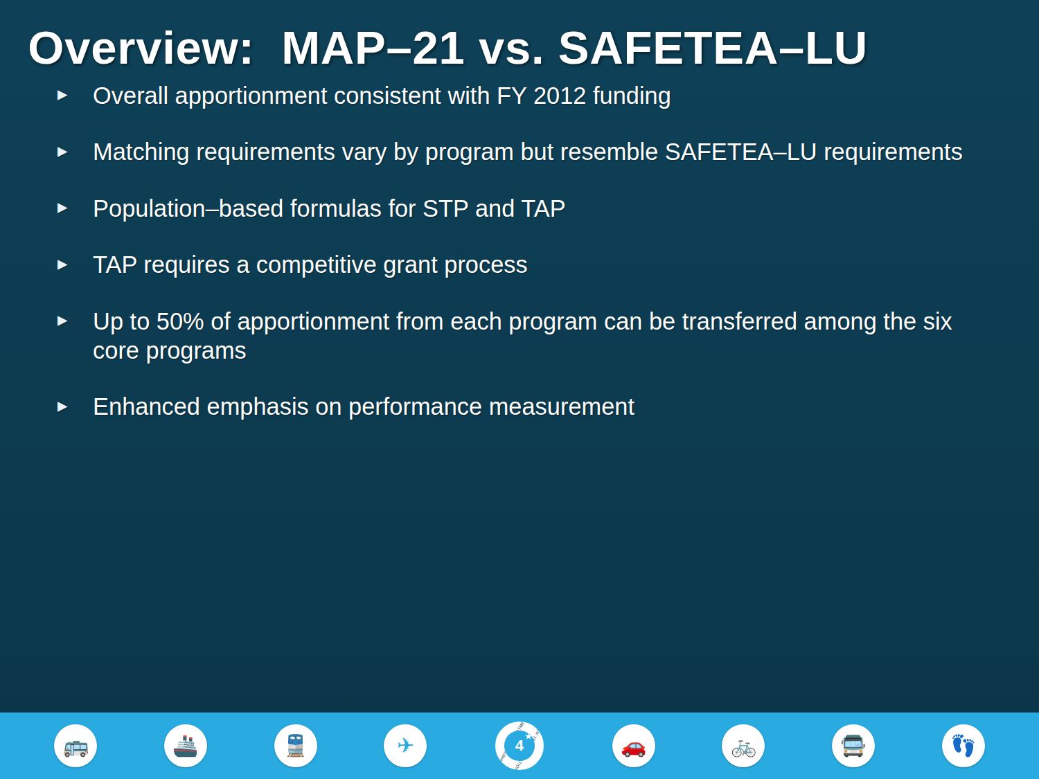Overview: MAP–21 vs. SAFETEA–LU
Overall apportionment consistent with FY 2012 funding
Matching requirements vary by program but resemble SAFETEA–LU requirements
Population–based formulas for STP and TAP
TAP requires a competitive grant process
Up to 50% of apportionment from each program can be transferred among the six core programs
Enhanced emphasis on performance measurement
🚌
🚢
🚆
✈
MINNESOTA DEPARTMENT OF TRANSPORTATION
4
🚗
🚲
🚍
👣